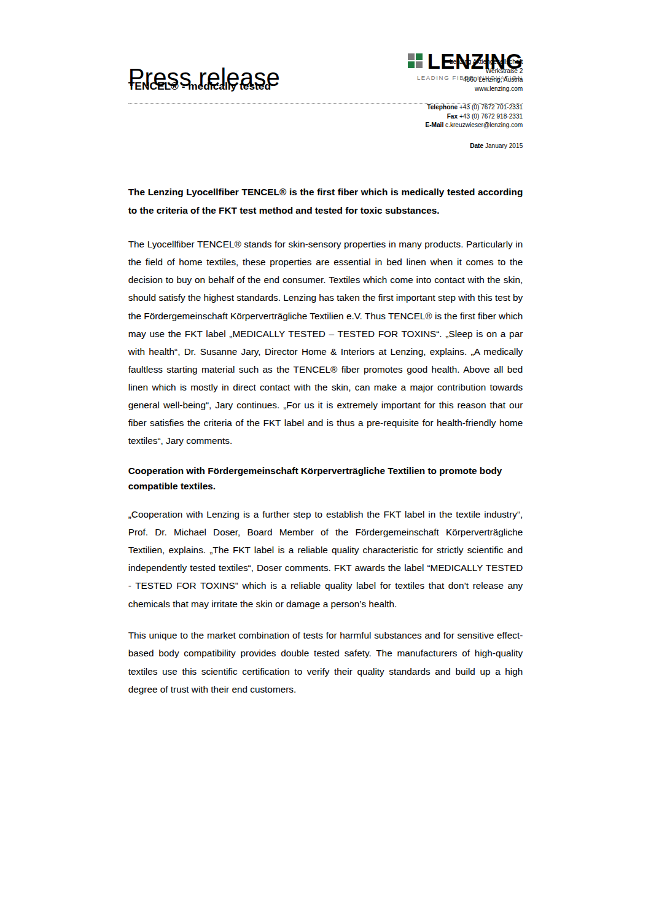Press release
LENZING
Leading Fiber Innovation
TENCEL® - medically tested
Lenzing Aktiengesellschaft
Werkstraße 2
4860 Lenzing, Austria
www.lenzing.com
Telephone +43 (0) 7672 701-2331
Fax +43 (0) 7672 918-2331
E-Mail c.kreuzwieser@lenzing.com
Date January 2015
The Lenzing Lyocellfiber TENCEL® is the first fiber which is medically tested according to the criteria of the FKT test method and tested for toxic substances.
The Lyocellfiber TENCEL® stands for skin-sensory properties in many products. Particularly in the field of home textiles, these properties are essential in bed linen when it comes to the decision to buy on behalf of the end consumer. Textiles which come into contact with the skin, should satisfy the highest standards. Lenzing has taken the first important step with this test by the Fördergemeinschaft Körperverträgliche Textilien e.V. Thus TENCEL® is the first fiber which may use the FKT label „MEDICALLY TESTED – TESTED FOR TOXINS“. „Sleep is on a par with health“, Dr. Susanne Jary, Director Home & Interiors at Lenzing, explains. „A medically faultless starting material such as the TENCEL® fiber promotes good health. Above all bed linen which is mostly in direct contact with the skin, can make a major contribution towards general well-being“, Jary continues. „For us it is extremely important for this reason that our fiber satisfies the criteria of the FKT label and is thus a pre-requisite for health-friendly home textiles“, Jary comments.
Cooperation with Fördergemeinschaft Körperverträgliche Textilien to promote body compatible textiles.
„Cooperation with Lenzing is a further step to establish the FKT label in the textile industry“, Prof. Dr. Michael Doser, Board Member of the Fördergemeinschaft Körperverträgliche Textilien, explains. „The FKT label is a reliable quality characteristic for strictly scientific and independently tested textiles“, Doser comments. FKT awards the label “MEDICALLY TESTED - TESTED FOR TOXINS” which is a reliable quality label for textiles that don’t release any chemicals that may irritate the skin or damage a person’s health.
This unique to the market combination of tests for harmful substances and for sensitive effect-based body compatibility provides double tested safety. The manufacturers of high-quality textiles use this scientific certification to verify their quality standards and build up a high degree of trust with their end customers.